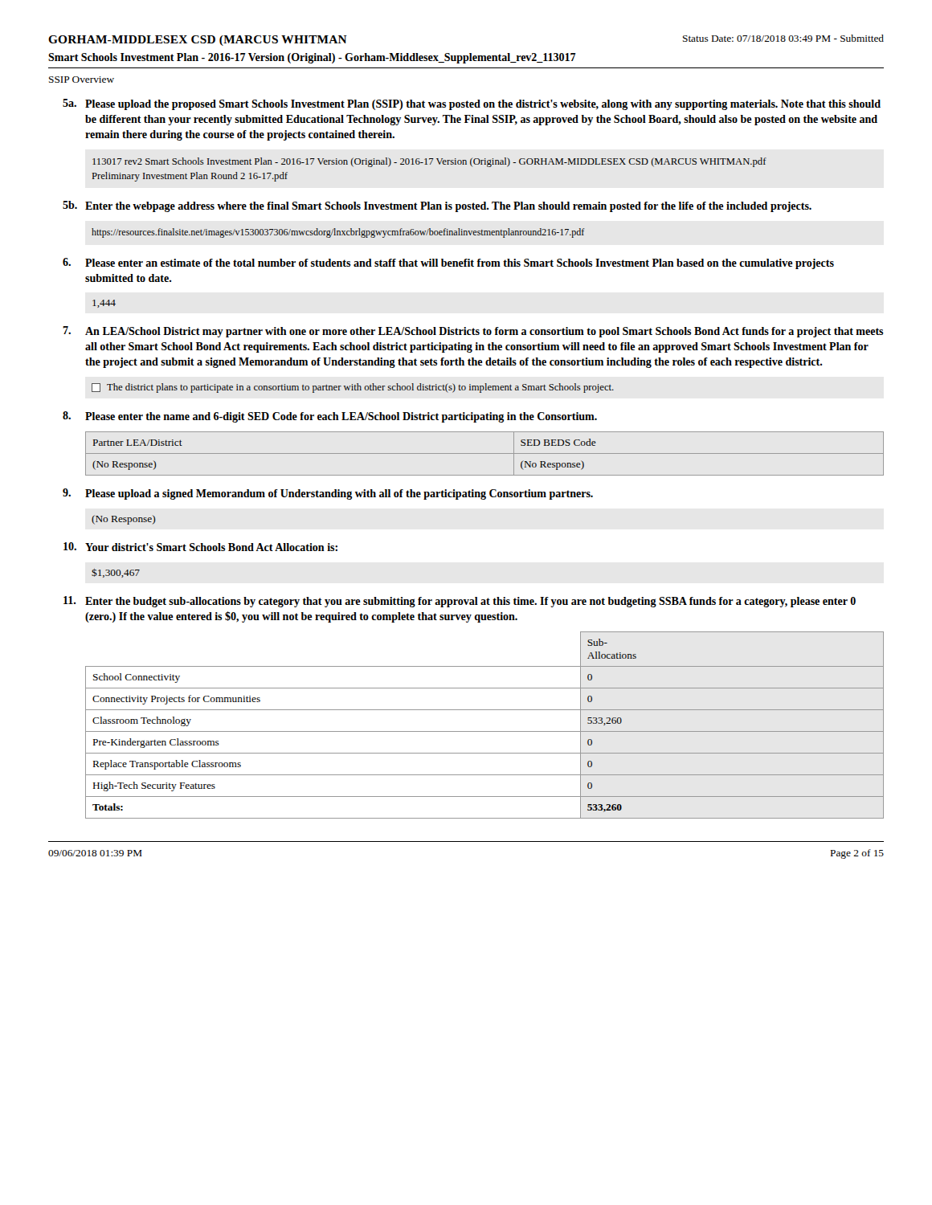GORHAM-MIDDLESEX CSD (MARCUS WHITMAN
Status Date: 07/18/2018 03:49 PM - Submitted
Smart Schools Investment Plan - 2016-17 Version (Original) - Gorham-Middlesex_Supplemental_rev2_113017
SSIP Overview
5a.
Please upload the proposed Smart Schools Investment Plan (SSIP) that was posted on the district's website, along with any supporting materials. Note that this should be different than your recently submitted Educational Technology Survey. The Final SSIP, as approved by the School Board, should also be posted on the website and remain there during the course of the projects contained therein.
113017 rev2 Smart Schools Investment Plan - 2016-17 Version (Original) - 2016-17 Version (Original) - GORHAM-MIDDLESEX CSD (MARCUS WHITMAN.pdf
Preliminary Investment Plan Round 2 16-17.pdf
5b.
Enter the webpage address where the final Smart Schools Investment Plan is posted. The Plan should remain posted for the life of the included projects.
https://resources.finalsite.net/images/v1530037306/mwcsdorg/lnxcbrlgpgwycmfra6ow/boefinalinvestmentplanround216-17.pdf
6.
Please enter an estimate of the total number of students and staff that will benefit from this Smart Schools Investment Plan based on the cumulative projects submitted to date.
1,444
7.
An LEA/School District may partner with one or more other LEA/School Districts to form a consortium to pool Smart Schools Bond Act funds for a project that meets all other Smart School Bond Act requirements. Each school district participating in the consortium will need to file an approved Smart Schools Investment Plan for the project and submit a signed Memorandum of Understanding that sets forth the details of the consortium including the roles of each respective district.
The district plans to participate in a consortium to partner with other school district(s) to implement a Smart Schools project.
8.
Please enter the name and 6-digit SED Code for each LEA/School District participating in the Consortium.
| Partner LEA/District | SED BEDS Code |
| --- | --- |
| (No Response) | (No Response) |
9.
Please upload a signed Memorandum of Understanding with all of the participating Consortium partners.
(No Response)
10.
Your district's Smart Schools Bond Act Allocation is:
$1,300,467
11.
Enter the budget sub-allocations by category that you are submitting for approval at this time. If you are not budgeting SSBA funds for a category, please enter 0 (zero.) If the value entered is $0, you will not be required to complete that survey question.
| | Sub- Allocations |
| School Connectivity | 0 |
| Connectivity Projects for Communities | 0 |
| Classroom Technology | 533,260 |
| Pre-Kindergarten Classrooms | 0 |
| Replace Transportable Classrooms | 0 |
| High-Tech Security Features | 0 |
| Totals: | 533,260 |
09/06/2018 01:39 PM
Page 2 of 15